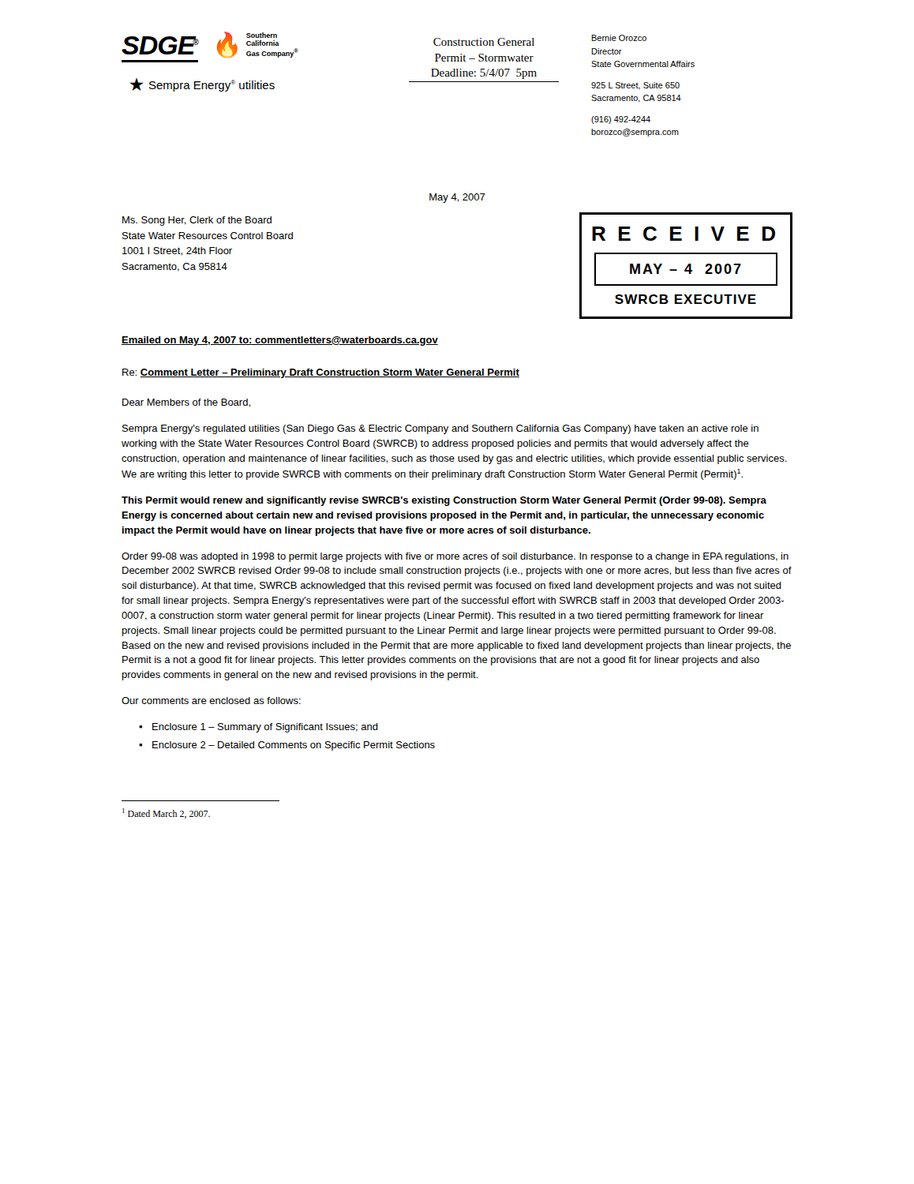SDGE®
🔥 Southern
California
Gas Company®
★ Sempra Energy® utilities
Construction General
Permit – Stormwater
Deadline: 5/4/07 5pm
Bernie Orozco
Director
State Governmental Affairs
925 L Street, Suite 650
Sacramento, CA 95814
(916) 492-4244
borozco@sempra.com
May 4, 2007
Ms. Song Her, Clerk of the Board
State Water Resources Control Board
1001 I Street, 24th Floor
Sacramento, Ca 95814
RECEIVED
MAY – 4 2007
SWRCB EXECUTIVE
Emailed on May 4, 2007 to: commentletters@waterboards.ca.gov
Re: Comment Letter – Preliminary Draft Construction Storm Water General Permit
Dear Members of the Board,
Sempra Energy's regulated utilities (San Diego Gas & Electric Company and Southern California Gas Company) have taken an active role in working with the State Water Resources Control Board (SWRCB) to address proposed policies and permits that would adversely affect the construction, operation and maintenance of linear facilities, such as those used by gas and electric utilities, which provide essential public services. We are writing this letter to provide SWRCB with comments on their preliminary draft Construction Storm Water General Permit (Permit)1.
This Permit would renew and significantly revise SWRCB's existing Construction Storm Water General Permit (Order 99-08). Sempra Energy is concerned about certain new and revised provisions proposed in the Permit and, in particular, the unnecessary economic impact the Permit would have on linear projects that have five or more acres of soil disturbance.
Order 99-08 was adopted in 1998 to permit large projects with five or more acres of soil disturbance. In response to a change in EPA regulations, in December 2002 SWRCB revised Order 99-08 to include small construction projects (i.e., projects with one or more acres, but less than five acres of soil disturbance). At that time, SWRCB acknowledged that this revised permit was focused on fixed land development projects and was not suited for small linear projects. Sempra Energy's representatives were part of the successful effort with SWRCB staff in 2003 that developed Order 2003-0007, a construction storm water general permit for linear projects (Linear Permit). This resulted in a two tiered permitting framework for linear projects. Small linear projects could be permitted pursuant to the Linear Permit and large linear projects were permitted pursuant to Order 99-08. Based on the new and revised provisions included in the Permit that are more applicable to fixed land development projects than linear projects, the Permit is a not a good fit for linear projects. This letter provides comments on the provisions that are not a good fit for linear projects and also provides comments in general on the new and revised provisions in the permit.
Our comments are enclosed as follows:
Enclosure 1 – Summary of Significant Issues; and
Enclosure 2 – Detailed Comments on Specific Permit Sections
1 Dated March 2, 2007.